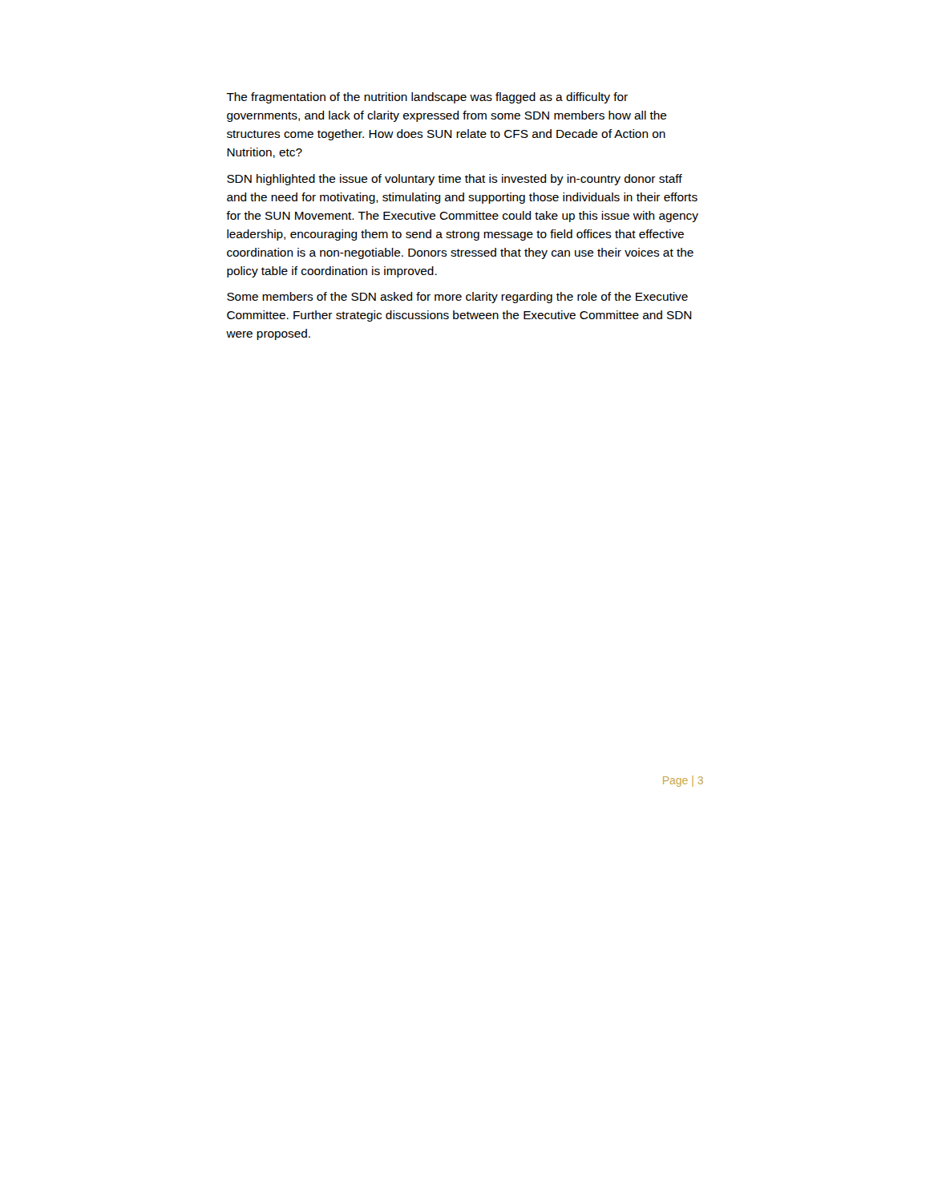The fragmentation of the nutrition landscape was flagged as a difficulty for governments, and lack of clarity expressed from some SDN members how all the structures come together. How does SUN relate to CFS and Decade of Action on Nutrition, etc?
SDN highlighted the issue of voluntary time that is invested by in-country donor staff and the need for motivating, stimulating and supporting those individuals in their efforts for the SUN Movement. The Executive Committee could take up this issue with agency leadership, encouraging them to send a strong message to field offices that effective coordination is a non-negotiable. Donors stressed that they can use their voices at the policy table if coordination is improved.
Some members of the SDN asked for more clarity regarding the role of the Executive Committee. Further strategic discussions between the Executive Committee and SDN were proposed.
Page | 3